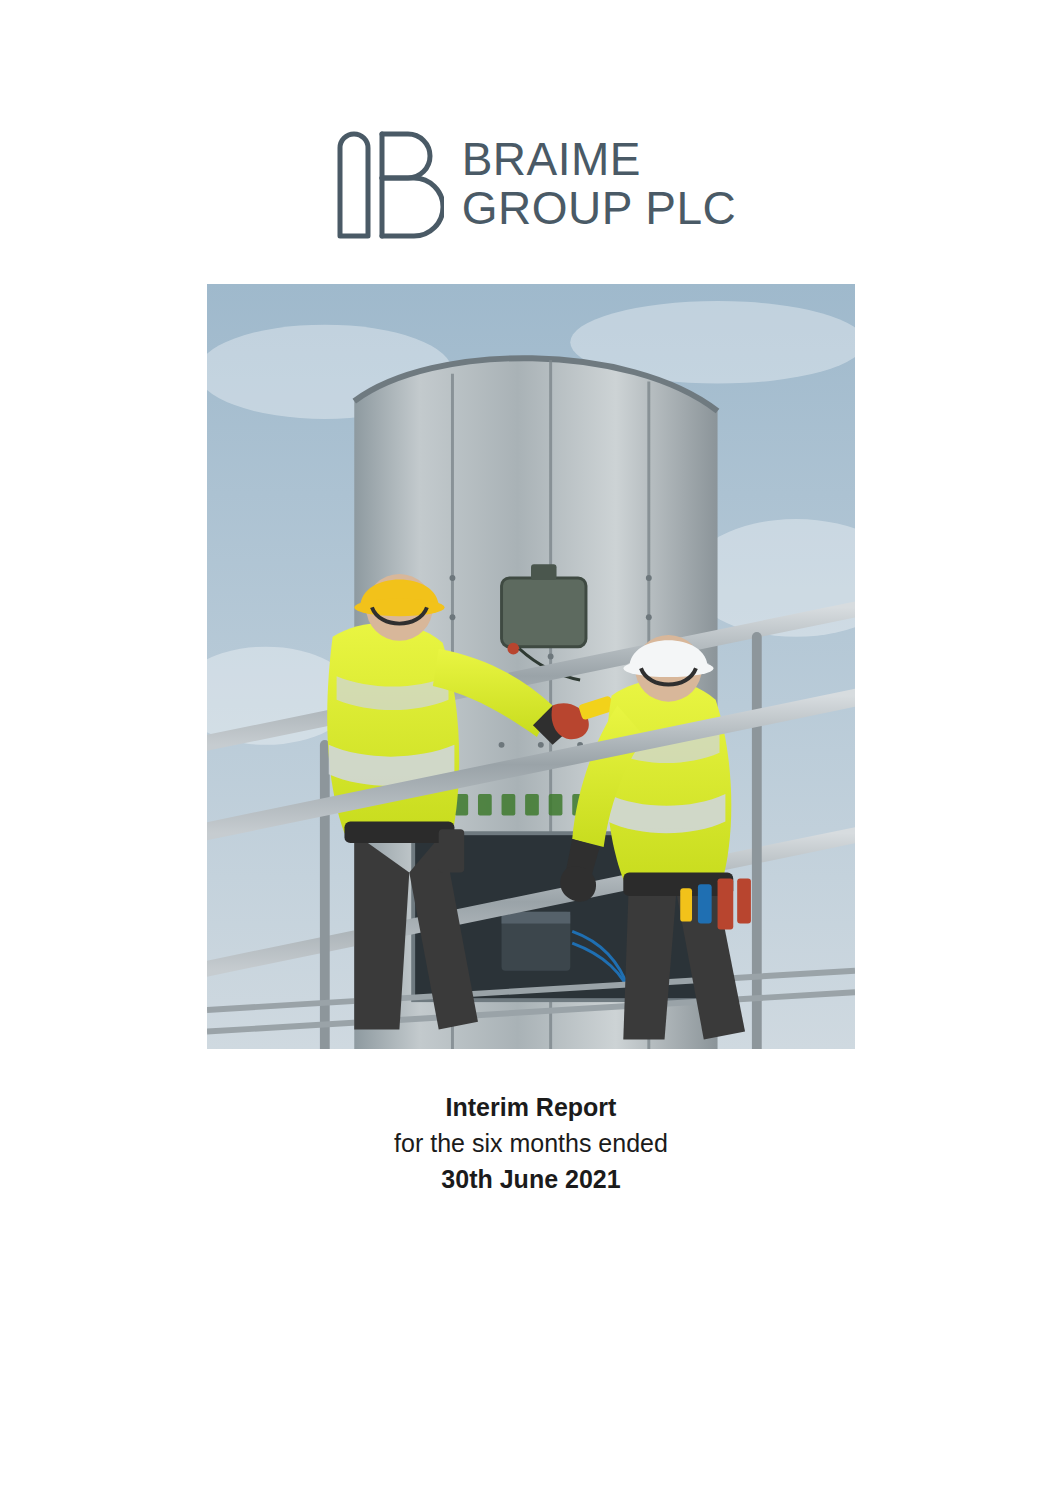BRAIME
GROUP PLC
Interim Report
for the six months ended
30th June 2021